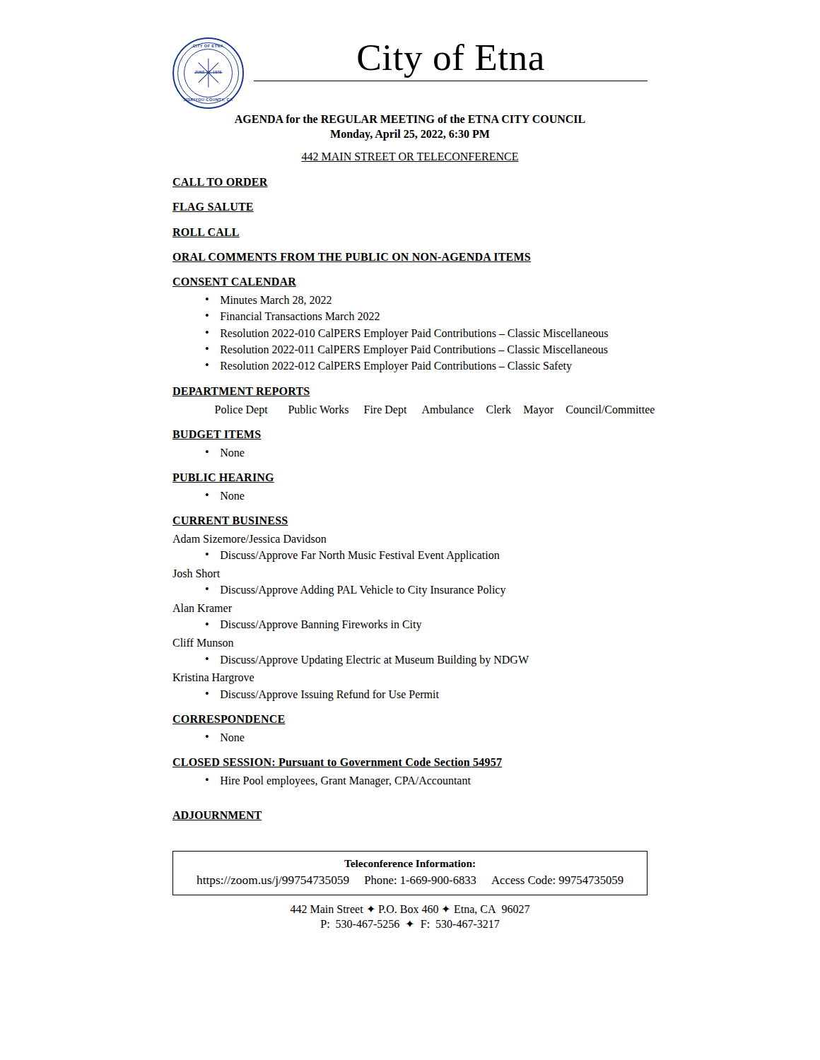CITY OF ETNA
JUNE 10, 1878
SISKIYOU COUNTY, CA
City of Etna
AGENDA for the REGULAR MEETING of the ETNA CITY COUNCIL Monday, April 25, 2022, 6:30 PM
442 MAIN STREET OR TELECONFERENCE
CALL TO ORDER
FLAG SALUTE
ROLL CALL
ORAL COMMENTS FROM THE PUBLIC ON NON-AGENDA ITEMS
CONSENT CALENDAR
Minutes March 28, 2022
Financial Transactions March 2022
Resolution 2022-010 CalPERS Employer Paid Contributions – Classic Miscellaneous
Resolution 2022-011 CalPERS Employer Paid Contributions – Classic Miscellaneous
Resolution 2022-012 CalPERS Employer Paid Contributions – Classic Safety
DEPARTMENT REPORTS
Police Dept Public Works Fire Dept Ambulance Clerk Mayor Council/Committee
BUDGET ITEMS
None
PUBLIC HEARING
None
CURRENT BUSINESS
Adam Sizemore/Jessica Davidson
Discuss/Approve Far North Music Festival Event Application
Josh Short
Discuss/Approve Adding PAL Vehicle to City Insurance Policy
Alan Kramer
Discuss/Approve Banning Fireworks in City
Cliff Munson
Discuss/Approve Updating Electric at Museum Building by NDGW
Kristina Hargrove
Discuss/Approve Issuing Refund for Use Permit
CORRESPONDENCE
None
CLOSED SESSION: Pursuant to Government Code Section 54957
Hire Pool employees, Grant Manager, CPA/Accountant
ADJOURNMENT
Teleconference Information:
https://zoom.us/j/99754735059 Phone: 1-669-900-6833 Access Code: 99754735059
442 Main Street ✦ P.O. Box 460 ✦ Etna, CA 96027
P: 530-467-5256 ✦ F: 530-467-3217